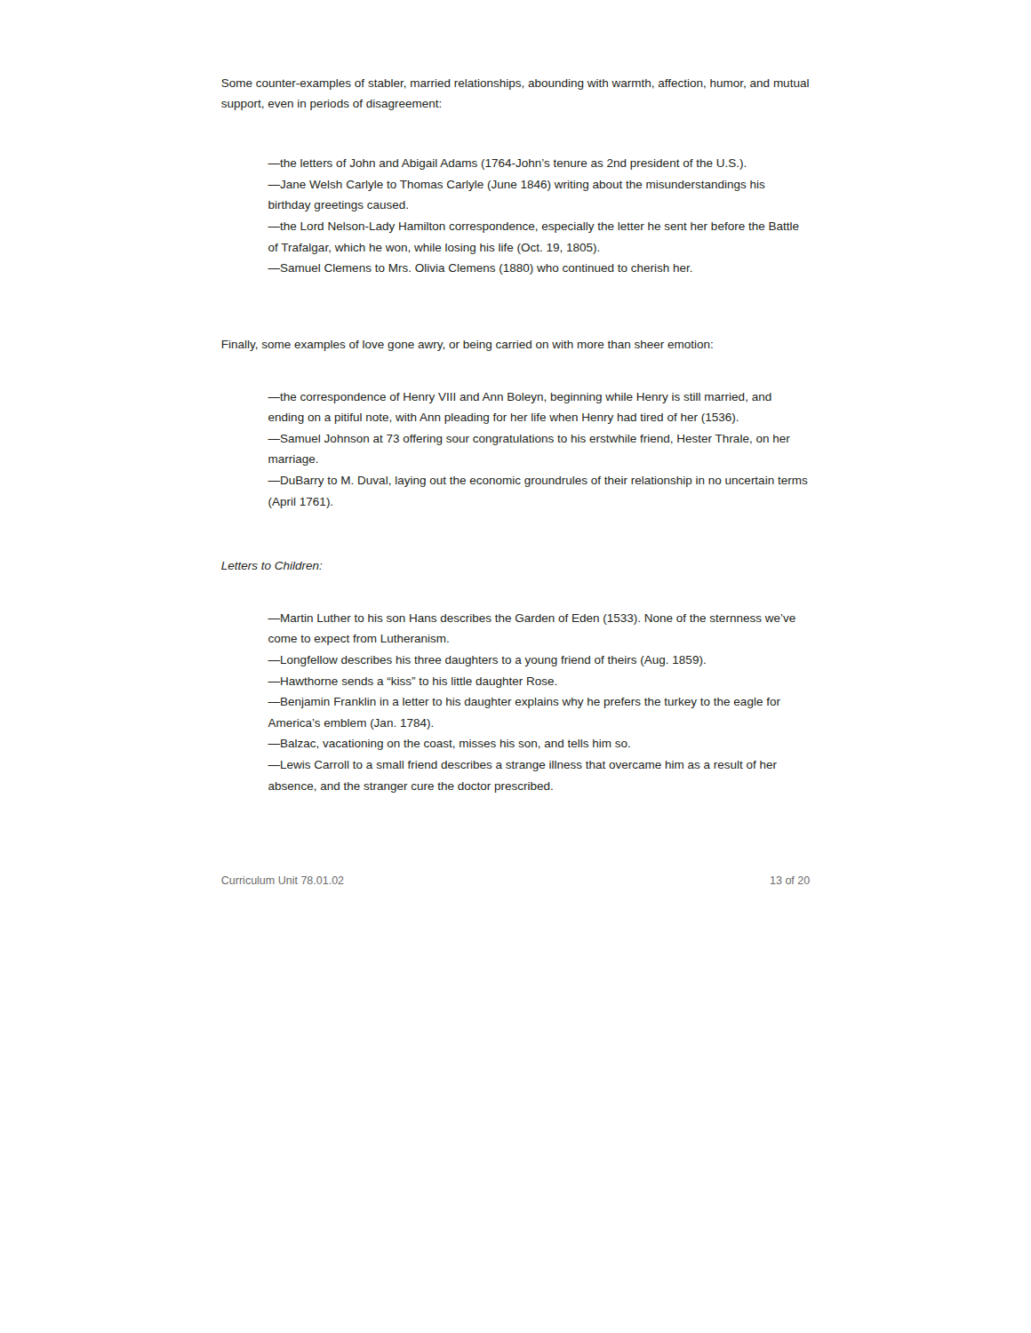Some counter-examples of stabler, married relationships, abounding with warmth, affection, humor, and mutual support, even in periods of disagreement:
—the letters of John and Abigail Adams (1764-John’s tenure as 2nd president of the U.S.).
—Jane Welsh Carlyle to Thomas Carlyle (June 1846) writing about the misunderstandings his birthday greetings caused.
—the Lord Nelson-Lady Hamilton correspondence, especially the letter he sent her before the Battle of Trafalgar, which he won, while losing his life (Oct. 19, 1805).
—Samuel Clemens to Mrs. Olivia Clemens (1880) who continued to cherish her.
Finally, some examples of love gone awry, or being carried on with more than sheer emotion:
—the correspondence of Henry VIII and Ann Boleyn, beginning while Henry is still married, and ending on a pitiful note, with Ann pleading for her life when Henry had tired of her (1536).
—Samuel Johnson at 73 offering sour congratulations to his erstwhile friend, Hester Thrale, on her marriage.
—DuBarry to M. Duval, laying out the economic groundrules of their relationship in no uncertain terms (April 1761).
Letters to Children:
—Martin Luther to his son Hans describes the Garden of Eden (1533). None of the sternness we’ve come to expect from Lutheranism.
—Longfellow describes his three daughters to a young friend of theirs (Aug. 1859).
—Hawthorne sends a “kiss” to his little daughter Rose.
—Benjamin Franklin in a letter to his daughter explains why he prefers the turkey to the eagle for America’s emblem (Jan. 1784).
—Balzac, vacationing on the coast, misses his son, and tells him so.
—Lewis Carroll to a small friend describes a strange illness that overcame him as a result of her absence, and the stranger cure the doctor prescribed.
Curriculum Unit 78.01.02 13 of 20